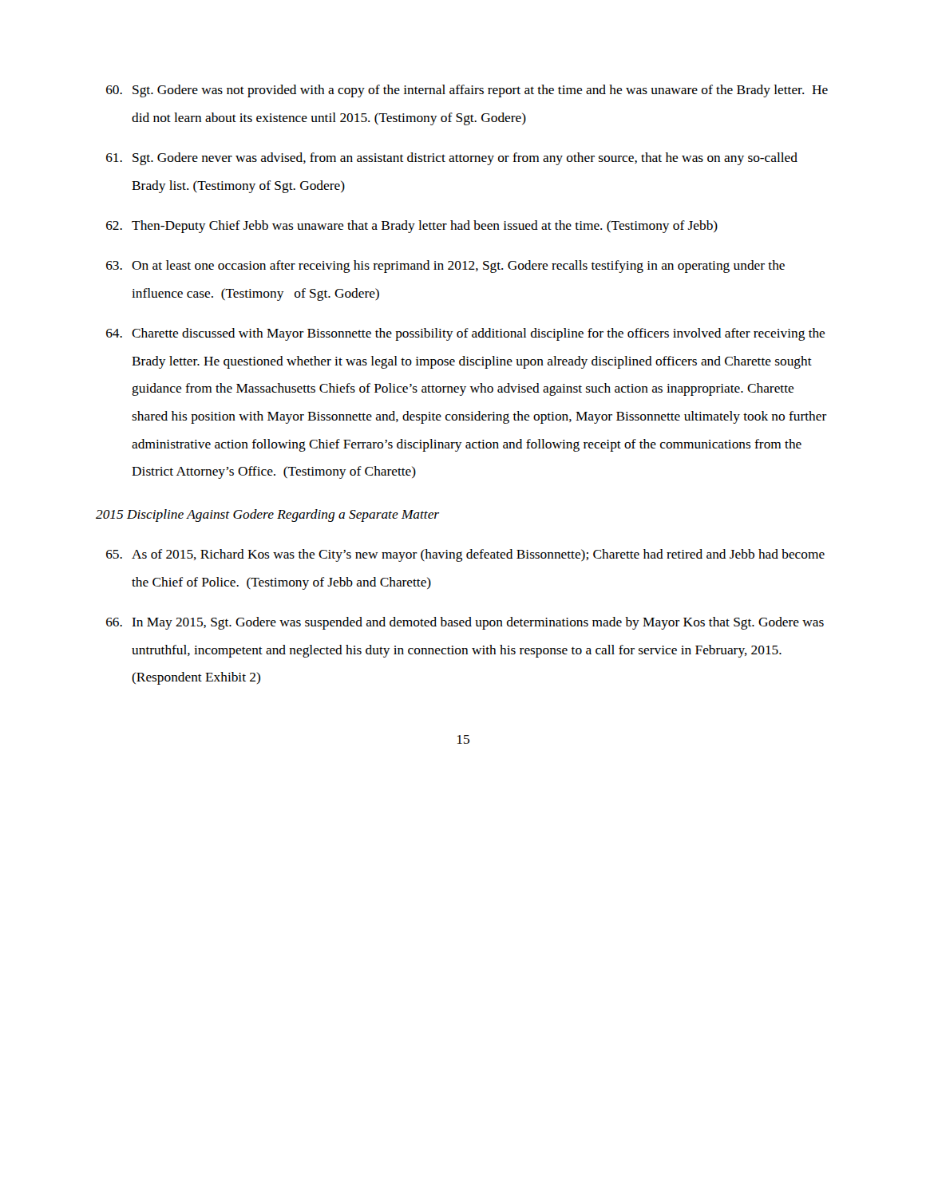Sgt. Godere was not provided with a copy of the internal affairs report at the time and he was unaware of the Brady letter. He did not learn about its existence until 2015. (Testimony of Sgt. Godere)
Sgt. Godere never was advised, from an assistant district attorney or from any other source, that he was on any so-called Brady list. (Testimony of Sgt. Godere)
Then-Deputy Chief Jebb was unaware that a Brady letter had been issued at the time. (Testimony of Jebb)
On at least one occasion after receiving his reprimand in 2012, Sgt. Godere recalls testifying in an operating under the influence case. (Testimony of Sgt. Godere)
Charette discussed with Mayor Bissonnette the possibility of additional discipline for the officers involved after receiving the Brady letter. He questioned whether it was legal to impose discipline upon already disciplined officers and Charette sought guidance from the Massachusetts Chiefs of Police’s attorney who advised against such action as inappropriate. Charette shared his position with Mayor Bissonnette and, despite considering the option, Mayor Bissonnette ultimately took no further administrative action following Chief Ferraro’s disciplinary action and following receipt of the communications from the District Attorney’s Office. (Testimony of Charette)
2015 Discipline Against Godere Regarding a Separate Matter
As of 2015, Richard Kos was the City’s new mayor (having defeated Bissonnette); Charette had retired and Jebb had become the Chief of Police. (Testimony of Jebb and Charette)
In May 2015, Sgt. Godere was suspended and demoted based upon determinations made by Mayor Kos that Sgt. Godere was untruthful, incompetent and neglected his duty in connection with his response to a call for service in February, 2015. (Respondent Exhibit 2)
15